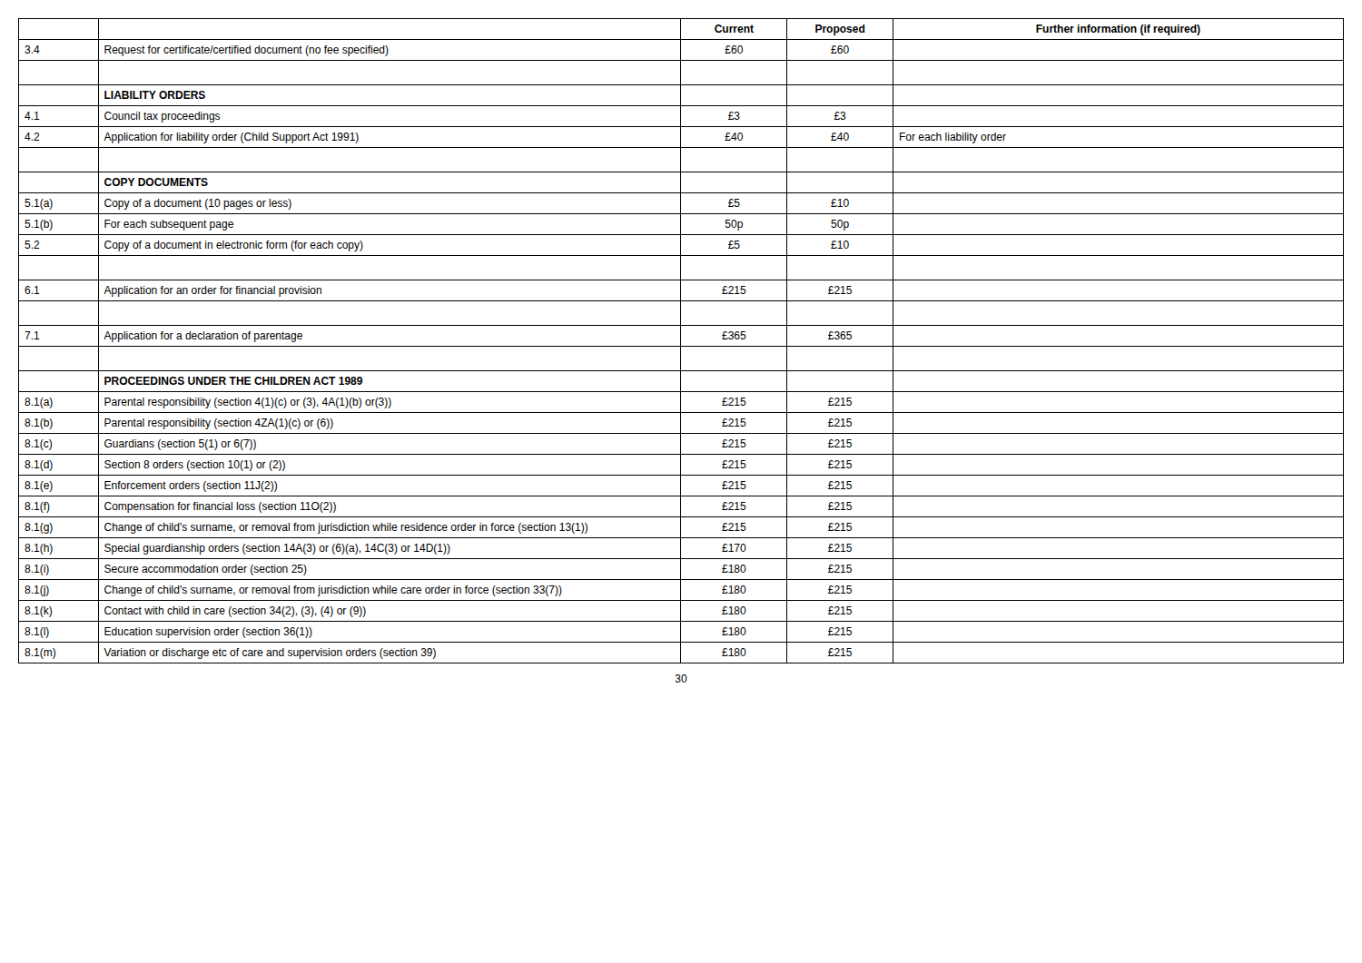| | | Current | Proposed | Further information (if required) |
| --- | --- | --- | --- | --- |
| 3.4 | Request for certificate/certified document (no fee specified) | £60 | £60 | |
| | LIABILITY ORDERS | | | |
| 4.1 | Council tax proceedings | £3 | £3 | |
| 4.2 | Application for liability order (Child Support Act 1991) | £40 | £40 | For each liability order |
| | COPY DOCUMENTS | | | |
| 5.1(a) | Copy of a document (10 pages or less) | £5 | £10 | |
| 5.1(b) | For each subsequent page | 50p | 50p | |
| 5.2 | Copy of a document in electronic form (for each copy) | £5 | £10 | |
| 6.1 | Application for an order for financial provision | £215 | £215 | |
| 7.1 | Application for a declaration of parentage | £365 | £365 | |
| | PROCEEDINGS UNDER THE CHILDREN ACT 1989 | | | |
| 8.1(a) | Parental responsibility (section 4(1)(c) or (3), 4A(1)(b) or(3)) | £215 | £215 | |
| 8.1(b) | Parental responsibility (section 4ZA(1)(c) or (6)) | £215 | £215 | |
| 8.1(c) | Guardians (section 5(1) or 6(7)) | £215 | £215 | |
| 8.1(d) | Section 8 orders (section 10(1) or (2)) | £215 | £215 | |
| 8.1(e) | Enforcement orders (section 11J(2)) | £215 | £215 | |
| 8.1(f) | Compensation for financial loss (section 11O(2)) | £215 | £215 | |
| 8.1(g) | Change of child's surname, or removal from jurisdiction while residence order in force (section 13(1)) | £215 | £215 | |
| 8.1(h) | Special guardianship orders (section 14A(3) or (6)(a), 14C(3) or 14D(1)) | £170 | £215 | |
| 8.1(i) | Secure accommodation order (section 25) | £180 | £215 | |
| 8.1(j) | Change of child's surname, or removal from jurisdiction while care order in force (section 33(7)) | £180 | £215 | |
| 8.1(k) | Contact with child in care (section 34(2), (3), (4) or (9)) | £180 | £215 | |
| 8.1(l) | Education supervision order (section 36(1)) | £180 | £215 | |
| 8.1(m) | Variation or discharge etc of care and supervision orders (section 39) | £180 | £215 | |
30